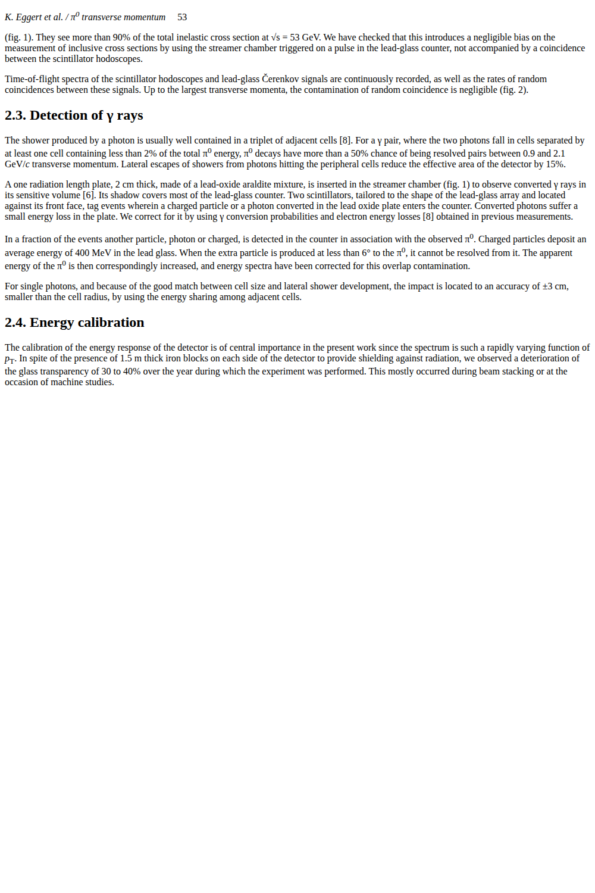K. Eggert et al. / π0 transverse momentum 53
(fig. 1). They see more than 90% of the total inelastic cross section at √s = 53 GeV. We have checked that this introduces a negligible bias on the measurement of inclusive cross sections by using the streamer chamber triggered on a pulse in the lead-glass counter, not accompanied by a coincidence between the scintillator hodoscopes.
Time-of-flight spectra of the scintillator hodoscopes and lead-glass Čerenkov signals are continuously recorded, as well as the rates of random coincidences between these signals. Up to the largest transverse momenta, the contamination of random coincidence is negligible (fig. 2).
2.3. Detection of γ rays
The shower produced by a photon is usually well contained in a triplet of adjacent cells [8]. For a γ pair, where the two photons fall in cells separated by at least one cell containing less than 2% of the total π0 energy, π0 decays have more than a 50% chance of being resolved pairs between 0.9 and 2.1 GeV/c transverse momentum. Lateral escapes of showers from photons hitting the peripheral cells reduce the effective area of the detector by 15%.
A one radiation length plate, 2 cm thick, made of a lead-oxide araldite mixture, is inserted in the streamer chamber (fig. 1) to observe converted γ rays in its sensitive volume [6]. Its shadow covers most of the lead-glass counter. Two scintillators, tailored to the shape of the lead-glass array and located against its front face, tag events wherein a charged particle or a photon converted in the lead oxide plate enters the counter. Converted photons suffer a small energy loss in the plate. We correct for it by using γ conversion probabilities and electron energy losses [8] obtained in previous measurements.
In a fraction of the events another particle, photon or charged, is detected in the counter in association with the observed π0. Charged particles deposit an average energy of 400 MeV in the lead glass. When the extra particle is produced at less than 6° to the π0, it cannot be resolved from it. The apparent energy of the π0 is then correspondingly increased, and energy spectra have been corrected for this overlap contamination.
For single photons, and because of the good match between cell size and lateral shower development, the impact is located to an accuracy of ±3 cm, smaller than the cell radius, by using the energy sharing among adjacent cells.
2.4. Energy calibration
The calibration of the energy response of the detector is of central importance in the present work since the spectrum is such a rapidly varying function of pT. In spite of the presence of 1.5 m thick iron blocks on each side of the detector to provide shielding against radiation, we observed a deterioration of the glass transparency of 30 to 40% over the year during which the experiment was performed. This mostly occurred during beam stacking or at the occasion of machine studies.